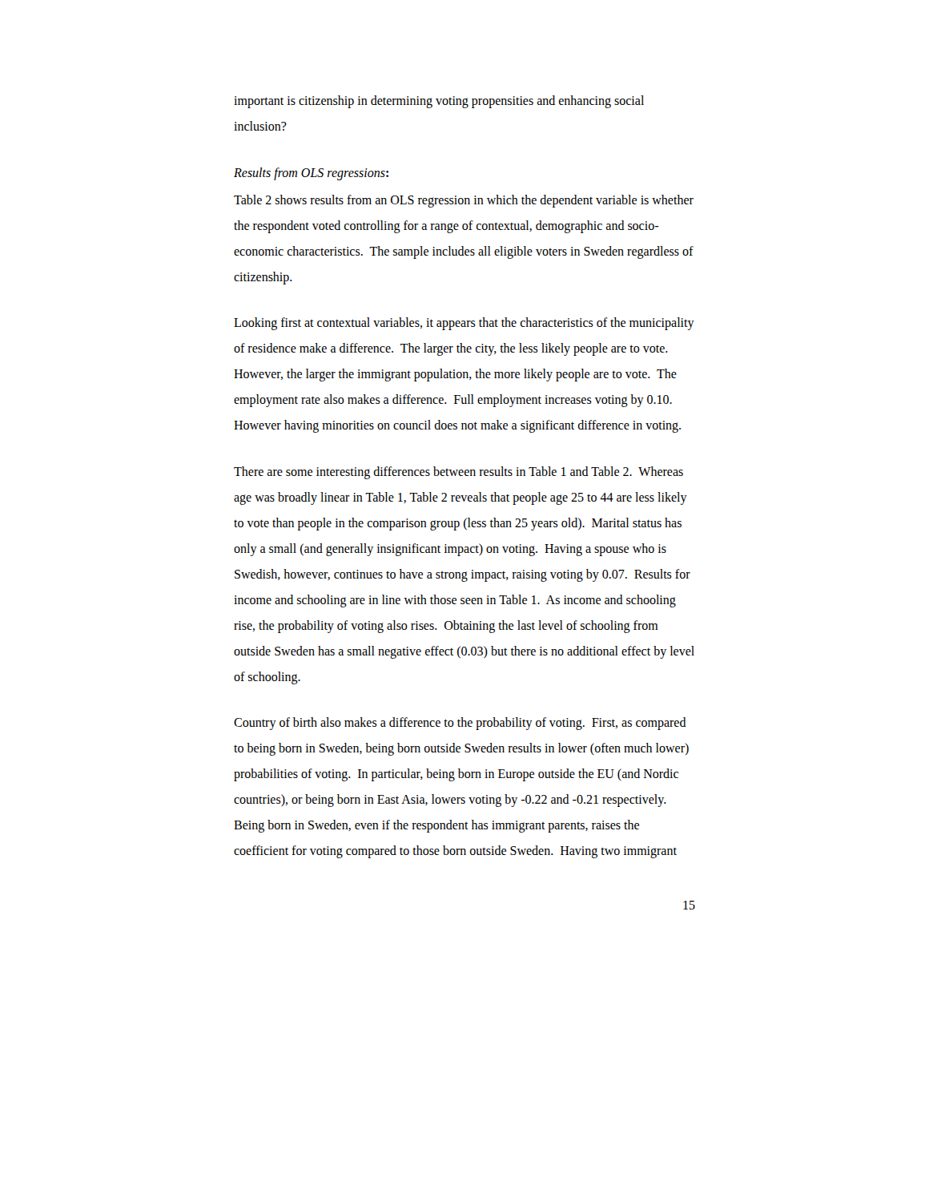important is citizenship in determining voting propensities and enhancing social inclusion?
Results from OLS regressions:
Table 2 shows results from an OLS regression in which the dependent variable is whether the respondent voted controlling for a range of contextual, demographic and socio-economic characteristics. The sample includes all eligible voters in Sweden regardless of citizenship.
Looking first at contextual variables, it appears that the characteristics of the municipality of residence make a difference. The larger the city, the less likely people are to vote. However, the larger the immigrant population, the more likely people are to vote. The employment rate also makes a difference. Full employment increases voting by 0.10. However having minorities on council does not make a significant difference in voting.
There are some interesting differences between results in Table 1 and Table 2. Whereas age was broadly linear in Table 1, Table 2 reveals that people age 25 to 44 are less likely to vote than people in the comparison group (less than 25 years old). Marital status has only a small (and generally insignificant impact) on voting. Having a spouse who is Swedish, however, continues to have a strong impact, raising voting by 0.07. Results for income and schooling are in line with those seen in Table 1. As income and schooling rise, the probability of voting also rises. Obtaining the last level of schooling from outside Sweden has a small negative effect (0.03) but there is no additional effect by level of schooling.
Country of birth also makes a difference to the probability of voting. First, as compared to being born in Sweden, being born outside Sweden results in lower (often much lower) probabilities of voting. In particular, being born in Europe outside the EU (and Nordic countries), or being born in East Asia, lowers voting by -0.22 and -0.21 respectively. Being born in Sweden, even if the respondent has immigrant parents, raises the coefficient for voting compared to those born outside Sweden. Having two immigrant
15